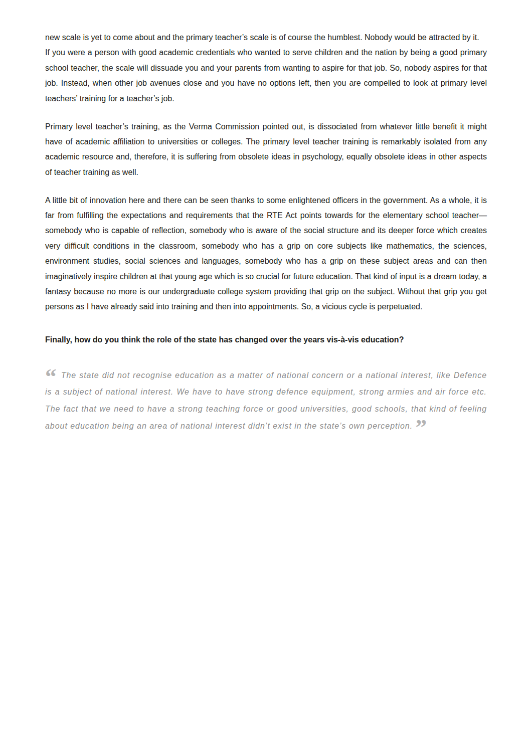new scale is yet to come about and the primary teacher’s scale is of course the humblest. Nobody would be attracted by it.
If you were a person with good academic credentials who wanted to serve children and the nation by being a good primary school teacher, the scale will dissuade you and your parents from wanting to aspire for that job. So, nobody aspires for that job. Instead, when other job avenues close and you have no options left, then you are compelled to look at primary level teachers’ training for a teacher’s job.
Primary level teacher’s training, as the Verma Commission pointed out, is dissociated from whatever little benefit it might have of academic affiliation to universities or colleges. The primary level teacher training is remarkably isolated from any academic resource and, therefore, it is suffering from obsolete ideas in psychology, equally obsolete ideas in other aspects of teacher training as well.
A little bit of innovation here and there can be seen thanks to some enlightened officers in the government. As a whole, it is far from fulfilling the expectations and requirements that the RTE Act points towards for the elementary school teacher—somebody who is capable of reflection, somebody who is aware of the social structure and its deeper force which creates very difficult conditions in the classroom, somebody who has a grip on core subjects like mathematics, the sciences, environment studies, social sciences and languages, somebody who has a grip on these subject areas and can then imaginatively inspire children at that young age which is so crucial for future education. That kind of input is a dream today, a fantasy because no more is our undergraduate college system providing that grip on the subject. Without that grip you get persons as I have already said into training and then into appointments. So, a vicious cycle is perpetuated.
Finally, how do you think the role of the state has changed over the years vis-à-vis education?
“The state did not recognise education as a matter of national concern or a national interest, like Defence is a subject of national interest. We have to have strong defence equipment, strong armies and air force etc. The fact that we need to have a strong teaching force or good universities, good schools, that kind of feeling about education being an area of national interest didn’t exist in the state’s own perception.”